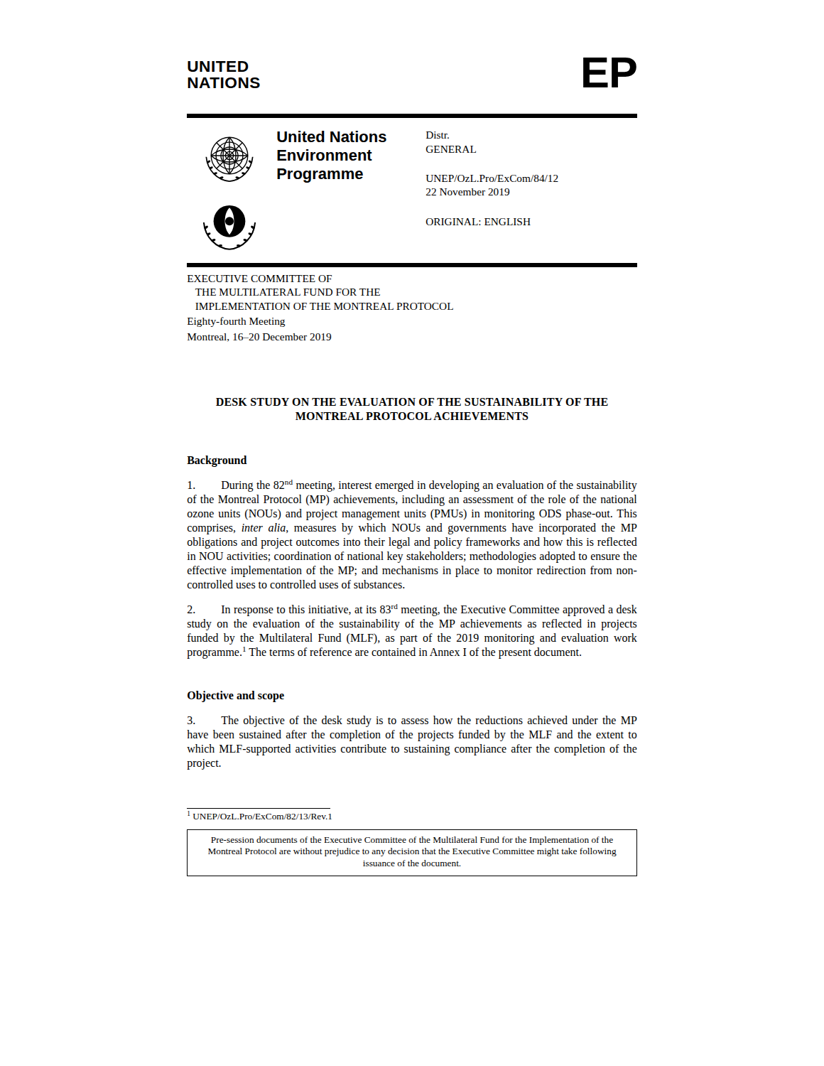United
Nations
EP
United Nations
Environment
Programme
Distr.
GENERAL
UNEP/OzL.Pro/ExCom/84/12
22 November 2019
ORIGINAL: ENGLISH
EXECUTIVE COMMITTEE OF
THE MULTILATERAL FUND FOR THE
IMPLEMENTATION OF THE MONTREAL PROTOCOL
Eighty-fourth Meeting
Montreal, 16–20 December 2019
Desk study on the evaluation of the sustainability of the Montreal Protocol achievements
Background
1. During the 82nd meeting, interest emerged in developing an evaluation of the sustainability of the Montreal Protocol (MP) achievements, including an assessment of the role of the national ozone units (NOUs) and project management units (PMUs) in monitoring ODS phase-out. This comprises, inter alia, measures by which NOUs and governments have incorporated the MP obligations and project outcomes into their legal and policy frameworks and how this is reflected in NOU activities; coordination of national key stakeholders; methodologies adopted to ensure the effective implementation of the MP; and mechanisms in place to monitor redirection from non-controlled uses to controlled uses of substances.
2. In response to this initiative, at its 83rd meeting, the Executive Committee approved a desk study on the evaluation of the sustainability of the MP achievements as reflected in projects funded by the Multilateral Fund (MLF), as part of the 2019 monitoring and evaluation work programme.1 The terms of reference are contained in Annex I of the present document.
Objective and scope
3. The objective of the desk study is to assess how the reductions achieved under the MP have been sustained after the completion of the projects funded by the MLF and the extent to which MLF-supported activities contribute to sustaining compliance after the completion of the project.
1 UNEP/OzL.Pro/ExCom/82/13/Rev.1
Pre-session documents of the Executive Committee of the Multilateral Fund for the Implementation of the Montreal Protocol are without prejudice to any decision that the Executive Committee might take following issuance of the document.